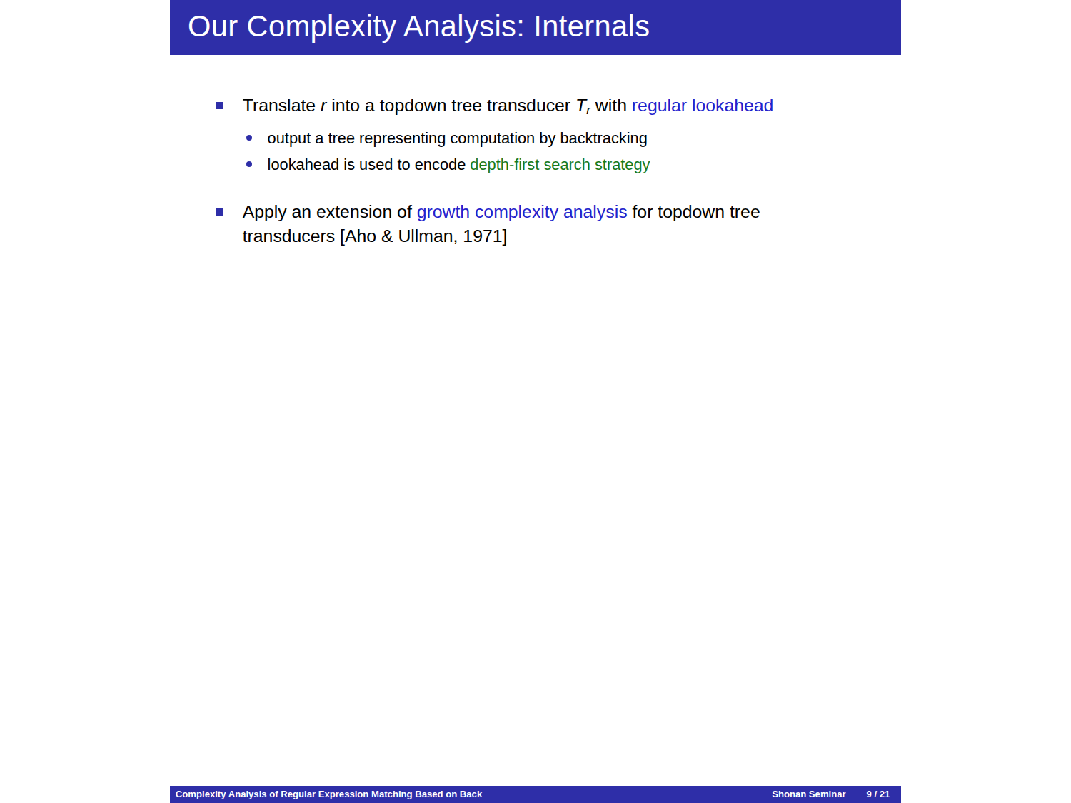Our Complexity Analysis: Internals
Translate r into a topdown tree transducer Tr with regular lookahead
output a tree representing computation by backtracking
lookahead is used to encode depth-first search strategy
Apply an extension of growth complexity analysis for topdown tree transducers [Aho & Ullman, 1971]
Complexity Analysis of Regular Expression Matching Based on Back
Shonan Seminar 9 / 21